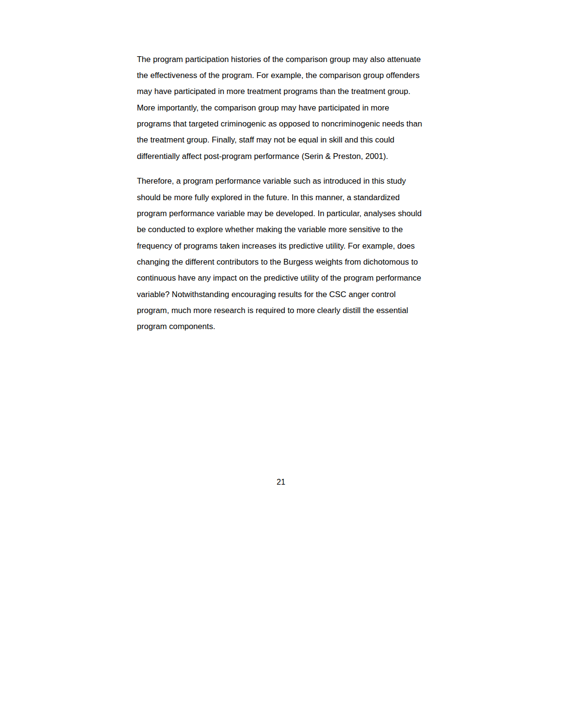The program participation histories of the comparison group may also attenuate the effectiveness of the program. For example, the comparison group offenders may have participated in more treatment programs than the treatment group. More importantly, the comparison group may have participated in more programs that targeted criminogenic as opposed to noncriminogenic needs than the treatment group. Finally, staff may not be equal in skill and this could differentially affect post-program performance (Serin & Preston, 2001).
Therefore, a program performance variable such as introduced in this study should be more fully explored in the future. In this manner, a standardized program performance variable may be developed. In particular, analyses should be conducted to explore whether making the variable more sensitive to the frequency of programs taken increases its predictive utility. For example, does changing the different contributors to the Burgess weights from dichotomous to continuous have any impact on the predictive utility of the program performance variable? Notwithstanding encouraging results for the CSC anger control program, much more research is required to more clearly distill the essential program components.
21